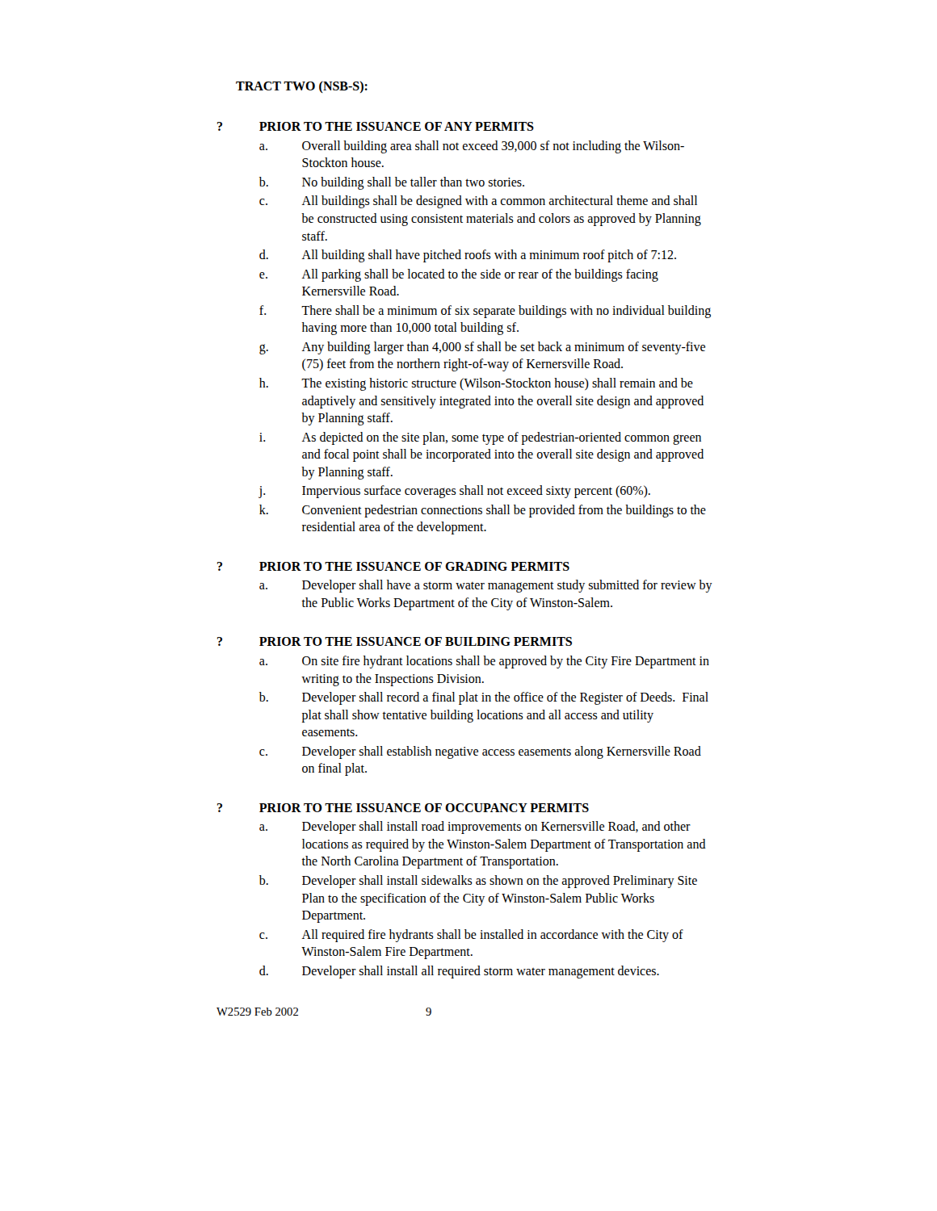TRACT TWO (NSB-S):
? PRIOR TO THE ISSUANCE OF ANY PERMITS
a. Overall building area shall not exceed 39,000 sf not including the Wilson-Stockton house.
b. No building shall be taller than two stories.
c. All buildings shall be designed with a common architectural theme and shall be constructed using consistent materials and colors as approved by Planning staff.
d. All building shall have pitched roofs with a minimum roof pitch of 7:12.
e. All parking shall be located to the side or rear of the buildings facing Kernersville Road.
f. There shall be a minimum of six separate buildings with no individual building having more than 10,000 total building sf.
g. Any building larger than 4,000 sf shall be set back a minimum of seventy-five (75) feet from the northern right-of-way of Kernersville Road.
h. The existing historic structure (Wilson-Stockton house) shall remain and be adaptively and sensitively integrated into the overall site design and approved by Planning staff.
i. As depicted on the site plan, some type of pedestrian-oriented common green and focal point shall be incorporated into the overall site design and approved by Planning staff.
j. Impervious surface coverages shall not exceed sixty percent (60%).
k. Convenient pedestrian connections shall be provided from the buildings to the residential area of the development.
? PRIOR TO THE ISSUANCE OF GRADING PERMITS
a. Developer shall have a storm water management study submitted for review by the Public Works Department of the City of Winston-Salem.
? PRIOR TO THE ISSUANCE OF BUILDING PERMITS
a. On site fire hydrant locations shall be approved by the City Fire Department in writing to the Inspections Division.
b. Developer shall record a final plat in the office of the Register of Deeds. Final plat shall show tentative building locations and all access and utility easements.
c. Developer shall establish negative access easements along Kernersville Road on final plat.
? PRIOR TO THE ISSUANCE OF OCCUPANCY PERMITS
a. Developer shall install road improvements on Kernersville Road, and other locations as required by the Winston-Salem Department of Transportation and the North Carolina Department of Transportation.
b. Developer shall install sidewalks as shown on the approved Preliminary Site Plan to the specification of the City of Winston-Salem Public Works Department.
c. All required fire hydrants shall be installed in accordance with the City of Winston-Salem Fire Department.
d. Developer shall install all required storm water management devices.
W2529 Feb 2002 9